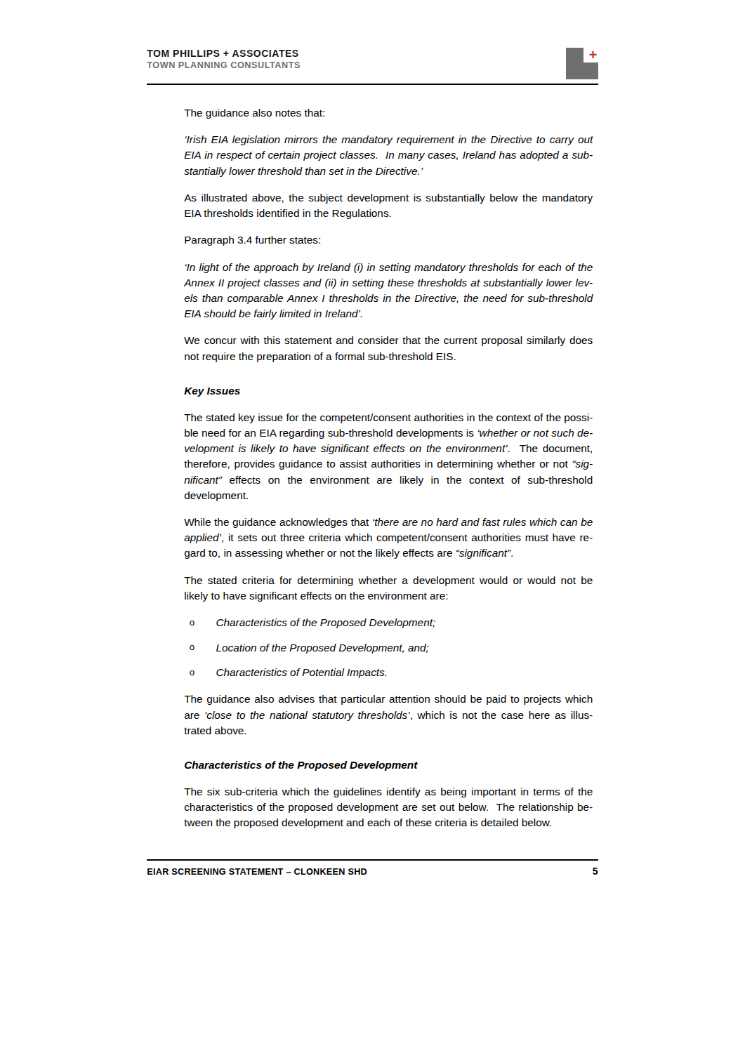TOM PHILLIPS + ASSOCIATES
TOWN PLANNING CONSULTANTS
+
The guidance also notes that:
‘Irish EIA legislation mirrors the mandatory requirement in the Directive to carry out EIA in respect of certain project classes. In many cases, Ireland has adopted a substantially lower threshold than set in the Directive.’
As illustrated above, the subject development is substantially below the mandatory EIA thresholds identified in the Regulations.
Paragraph 3.4 further states:
‘In light of the approach by Ireland (i) in setting mandatory thresholds for each of the Annex II project classes and (ii) in setting these thresholds at substantially lower levels than comparable Annex I thresholds in the Directive, the need for sub-threshold EIA should be fairly limited in Ireland’.
We concur with this statement and consider that the current proposal similarly does not require the preparation of a formal sub-threshold EIS.
Key Issues
The stated key issue for the competent/consent authorities in the context of the possible need for an EIA regarding sub-threshold developments is ‘whether or not such development is likely to have significant effects on the environment’. The document, therefore, provides guidance to assist authorities in determining whether or not “significant” effects on the environment are likely in the context of sub-threshold development.
While the guidance acknowledges that ‘there are no hard and fast rules which can be applied’, it sets out three criteria which competent/consent authorities must have regard to, in assessing whether or not the likely effects are “significant”.
The stated criteria for determining whether a development would or would not be likely to have significant effects on the environment are:
Characteristics of the Proposed Development;
Location of the Proposed Development, and;
Characteristics of Potential Impacts.
The guidance also advises that particular attention should be paid to projects which are ‘close to the national statutory thresholds’, which is not the case here as illustrated above.
Characteristics of the Proposed Development
The six sub-criteria which the guidelines identify as being important in terms of the characteristics of the proposed development are set out below. The relationship between the proposed development and each of these criteria is detailed below.
EIAR Screening Statement – Clonkeen SHD
5